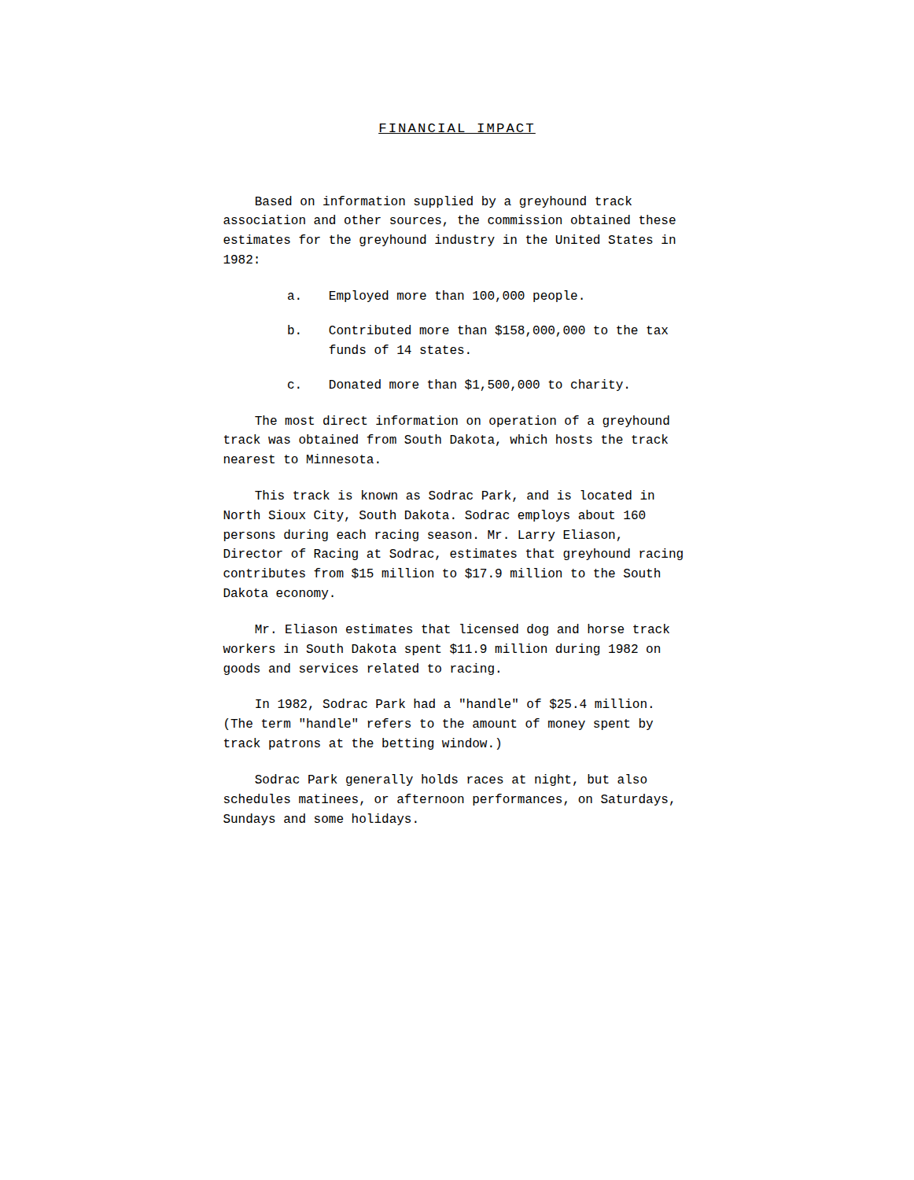FINANCIAL IMPACT
Based on information supplied by a greyhound track association and other sources, the commission obtained these estimates for the greyhound industry in the United States in 1982:
a. Employed more than 100,000 people.
b. Contributed more than $158,000,000 to the tax funds of 14 states.
c. Donated more than $1,500,000 to charity.
The most direct information on operation of a greyhound track was obtained from South Dakota, which hosts the track nearest to Minnesota.
This track is known as Sodrac Park, and is located in North Sioux City, South Dakota. Sodrac employs about 160 persons during each racing season. Mr. Larry Eliason, Director of Racing at Sodrac, estimates that greyhound racing contributes from $15 million to $17.9 million to the South Dakota economy.
Mr. Eliason estimates that licensed dog and horse track workers in South Dakota spent $11.9 million during 1982 on goods and services related to racing.
In 1982, Sodrac Park had a "handle" of $25.4 million. (The term "handle" refers to the amount of money spent by track patrons at the betting window.)
Sodrac Park generally holds races at night, but also schedules matinees, or afternoon performances, on Saturdays, Sundays and some holidays.